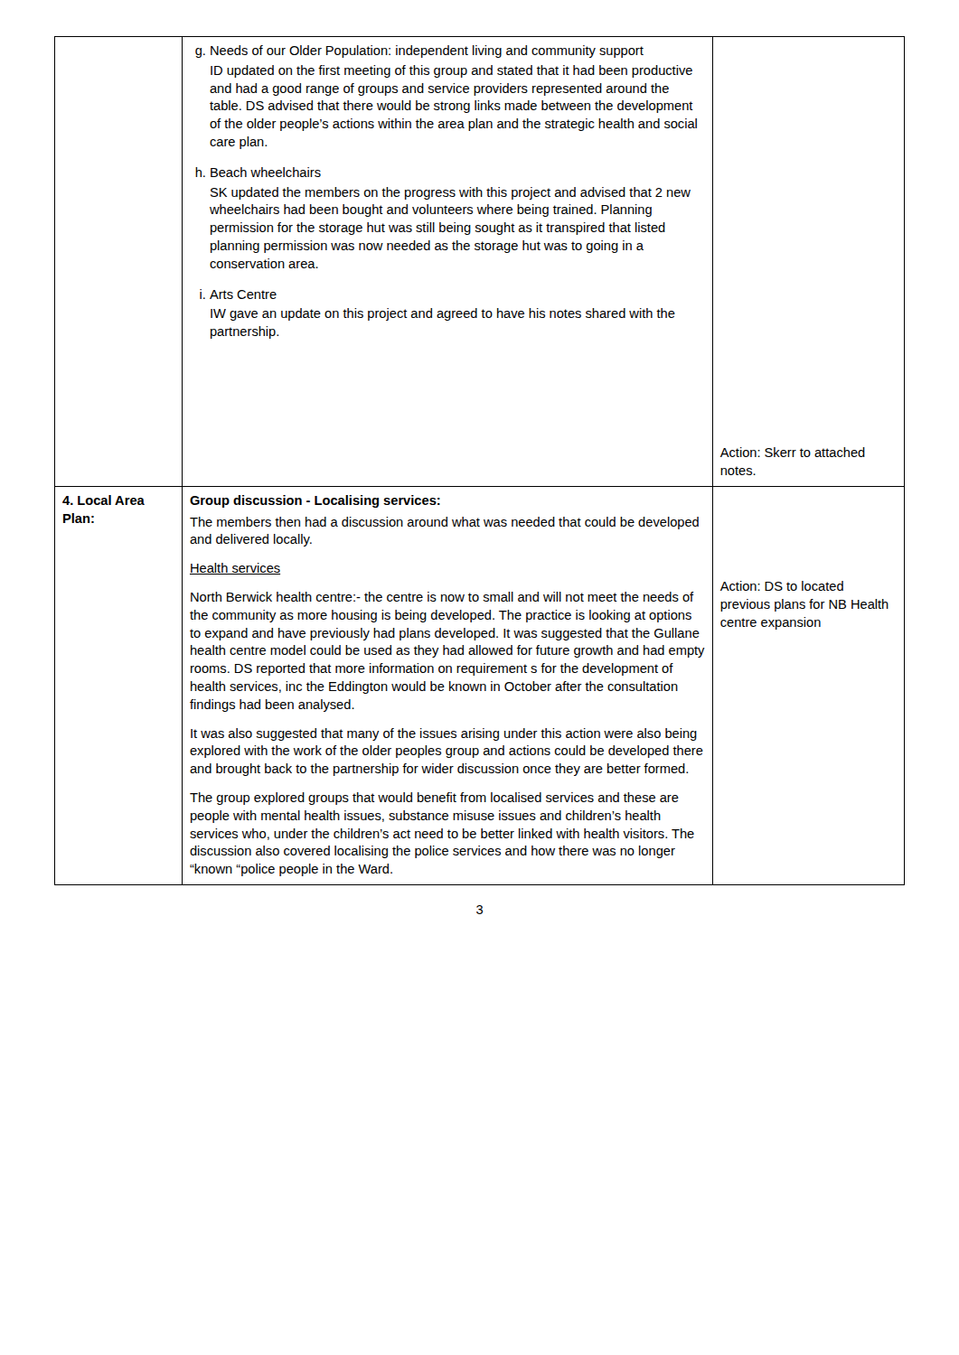| | Needs of our Older Population: independent living and community support ID updated on the first meeting of this group and stated that it had been productive and had a good range of groups and service providers represented around the table. DS advised that there would be strong links made between the development of the older people’s actions within the area plan and the strategic health and social care plan. Beach wheelchairs SK updated the members on the progress with this project and advised that 2 new wheelchairs had been bought and volunteers where being trained. Planning permission for the storage hut was still being sought as it transpired that listed planning permission was now needed as the storage hut was to going in a conservation area. Arts Centre IW gave an update on this project and agreed to have his notes shared with the partnership. | Action: Skerr to attached notes. |
| 4. Local Area Plan: | Group discussion - Localising services: The members then had a discussion around what was needed that could be developed and delivered locally. Health services North Berwick health centre:- the centre is now to small and will not meet the needs of the community as more housing is being developed. The practice is looking at options to expand and have previously had plans developed. It was suggested that the Gullane health centre model could be used as they had allowed for future growth and had empty rooms. DS reported that more information on requirement s for the development of health services, inc the Eddington would be known in October after the consultation findings had been analysed. It was also suggested that many of the issues arising under this action were also being explored with the work of the older peoples group and actions could be developed there and brought back to the partnership for wider discussion once they are better formed. The group explored groups that would benefit from localised services and these are people with mental health issues, substance misuse issues and children’s health services who, under the children’s act need to be better linked with health visitors. The discussion also covered localising the police services and how there was no longer “known “police people in the Ward. | Action: DS to located previous plans for NB Health centre expansion |
3